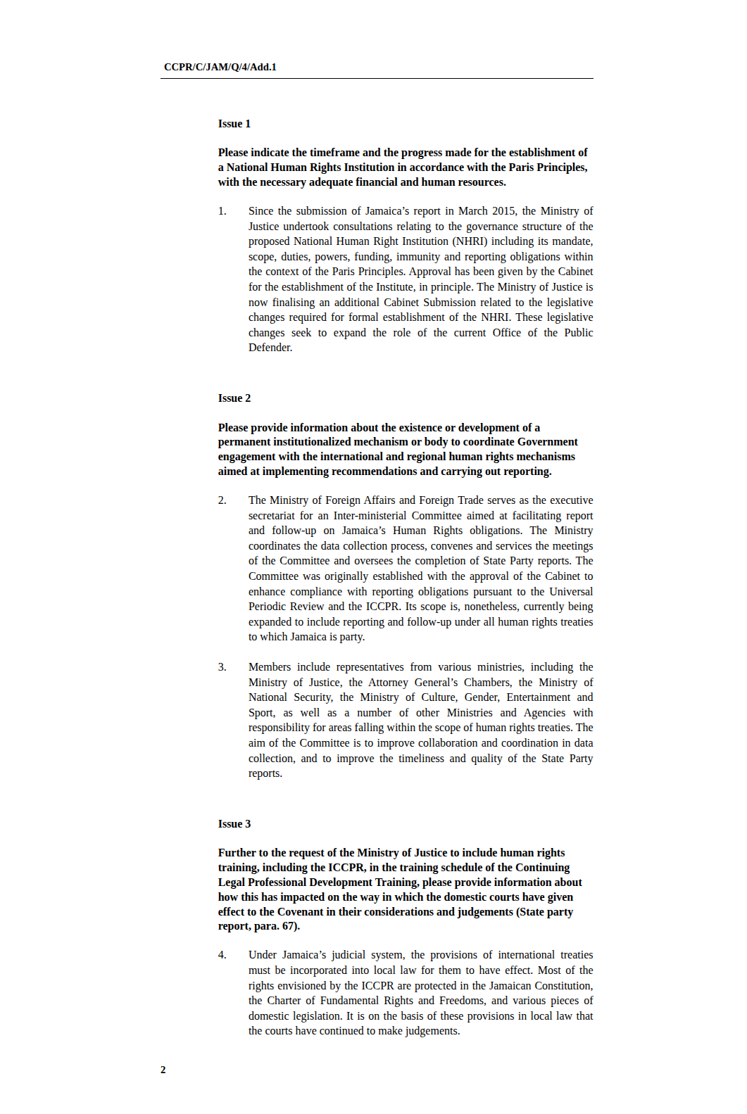CCPR/C/JAM/Q/4/Add.1
Issue 1
Please indicate the timeframe and the progress made for the establishment of
a National Human Rights Institution in accordance with the Paris Principles,
with the necessary adequate financial and human resources.
1. Since the submission of Jamaica’s report in March 2015, the Ministry of Justice undertook consultations relating to the governance structure of the proposed National Human Right Institution (NHRI) including its mandate, scope, duties, powers, funding, immunity and reporting obligations within the context of the Paris Principles. Approval has been given by the Cabinet for the establishment of the Institute, in principle. The Ministry of Justice is now finalising an additional Cabinet Submission related to the legislative changes required for formal establishment of the NHRI. These legislative changes seek to expand the role of the current Office of the Public Defender.
Issue 2
Please provide information about the existence or development of a permanent institutionalized mechanism or body to coordinate Government engagement with the international and regional human rights mechanisms aimed at implementing recommendations and carrying out reporting.
2. The Ministry of Foreign Affairs and Foreign Trade serves as the executive secretariat for an Inter-ministerial Committee aimed at facilitating report and follow-up on Jamaica’s Human Rights obligations. The Ministry coordinates the data collection process, convenes and services the meetings of the Committee and oversees the completion of State Party reports. The Committee was originally established with the approval of the Cabinet to enhance compliance with reporting obligations pursuant to the Universal Periodic Review and the ICCPR. Its scope is, nonetheless, currently being expanded to include reporting and follow-up under all human rights treaties to which Jamaica is party.
3. Members include representatives from various ministries, including the Ministry of Justice, the Attorney General’s Chambers, the Ministry of National Security, the Ministry of Culture, Gender, Entertainment and Sport, as well as a number of other Ministries and Agencies with responsibility for areas falling within the scope of human rights treaties. The aim of the Committee is to improve collaboration and coordination in data collection, and to improve the timeliness and quality of the State Party reports.
Issue 3
Further to the request of the Ministry of Justice to include human rights training, including the ICCPR, in the training schedule of the Continuing Legal Professional Development Training, please provide information about how this has impacted on the way in which the domestic courts have given effect to the Covenant in their considerations and judgements (State party report, para. 67).
4. Under Jamaica’s judicial system, the provisions of international treaties must be incorporated into local law for them to have effect. Most of the rights envisioned by the ICCPR are protected in the Jamaican Constitution, the Charter of Fundamental Rights and Freedoms, and various pieces of domestic legislation. It is on the basis of these provisions in local law that the courts have continued to make judgements.
2